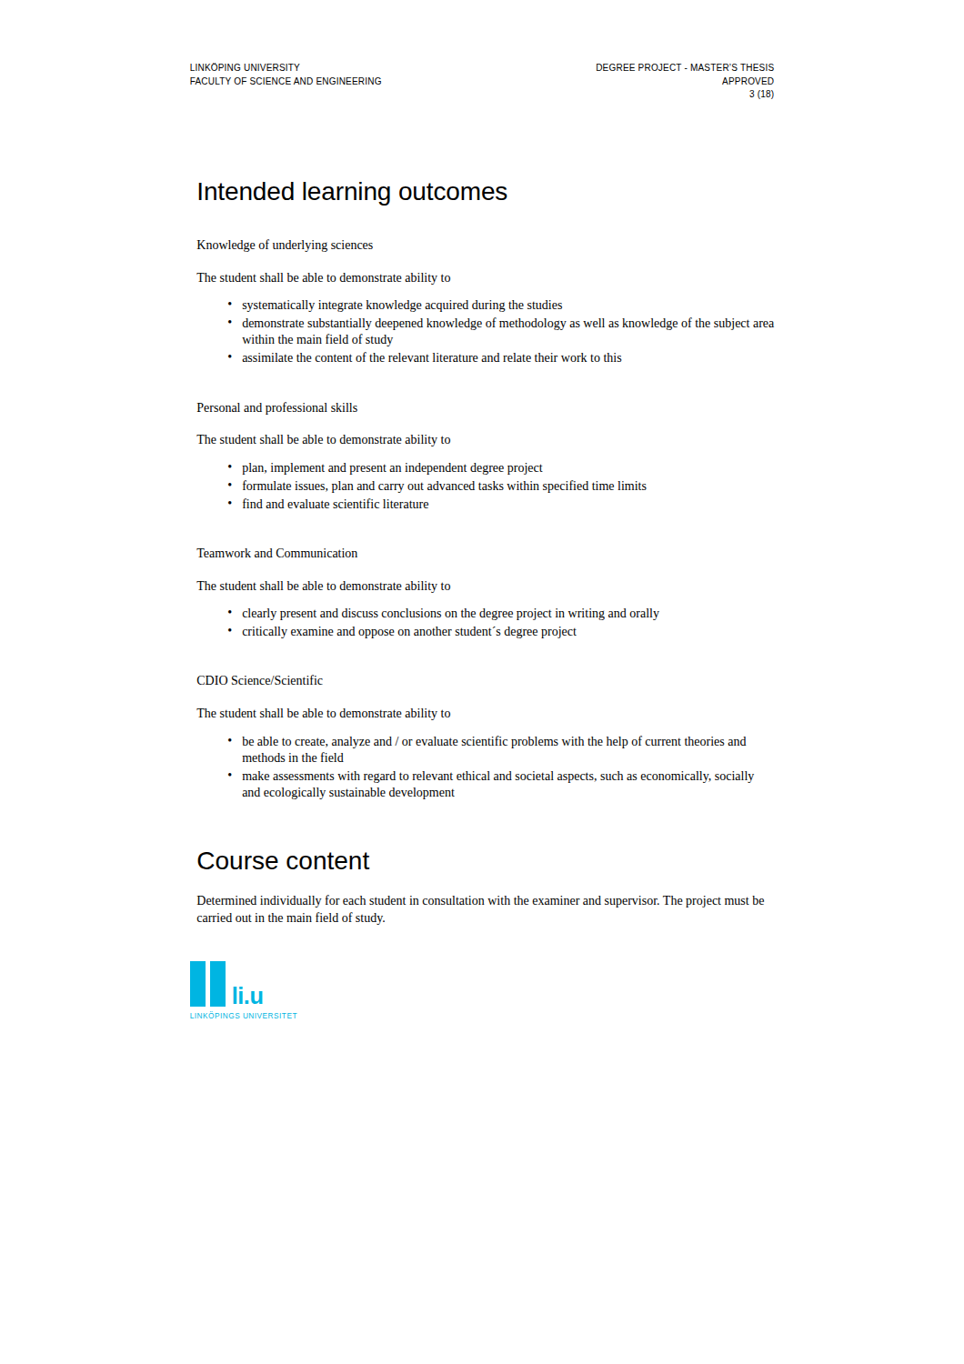LINKÖPING UNIVERSITY
FACULTY OF SCIENCE AND ENGINEERING
DEGREE PROJECT - MASTER’S THESIS
APPROVED
3 (18)
Intended learning outcomes
Knowledge of underlying sciences
The student shall be able to demonstrate ability to
systematically integrate knowledge acquired during the studies
demonstrate substantially deepened knowledge of methodology as well as knowledge of the subject area within the main field of study
assimilate the content of the relevant literature and relate their work to this
Personal and professional skills
The student shall be able to demonstrate ability to
plan, implement and present an independent degree project
formulate issues, plan and carry out advanced tasks within specified time limits
find and evaluate scientific literature
Teamwork and Communication
The student shall be able to demonstrate ability to
clearly present and discuss conclusions on the degree project in writing and orally
critically examine and oppose on another student´s degree project
CDIO Science/Scientific
The student shall be able to demonstrate ability to
be able to create, analyze and / or evaluate scientific problems with the help of current theories and methods in the field
make assessments with regard to relevant ethical and societal aspects, such as economically, socially and ecologically sustainable development
Course content
Determined individually for each student in consultation with the examiner and supervisor. The project must be carried out in the main field of study.
li.u
LINKÖPINGS UNIVERSITET